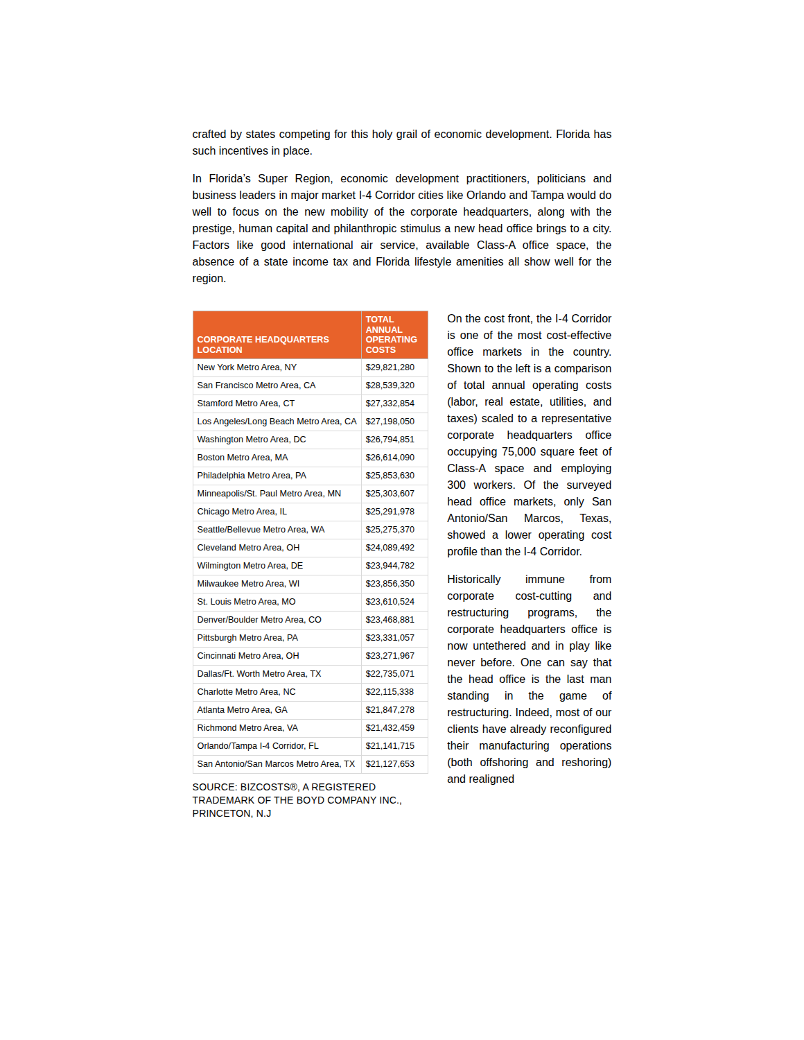crafted by states competing for this holy grail of economic development. Florida has such incentives in place.
In Florida’s Super Region, economic development practitioners, politicians and business leaders in major market I-4 Corridor cities like Orlando and Tampa would do well to focus on the new mobility of the corporate headquarters, along with the prestige, human capital and philanthropic stimulus a new head office brings to a city. Factors like good international air service, available Class-A office space, the absence of a state income tax and Florida lifestyle amenities all show well for the region.
| CORPORATE HEADQUARTERS LOCATION | TOTAL ANNUAL OPERATING COSTS |
| --- | --- |
| New York Metro Area, NY | $29,821,280 |
| San Francisco Metro Area, CA | $28,539,320 |
| Stamford Metro Area, CT | $27,332,854 |
| Los Angeles/Long Beach Metro Area, CA | $27,198,050 |
| Washington Metro Area, DC | $26,794,851 |
| Boston Metro Area, MA | $26,614,090 |
| Philadelphia Metro Area, PA | $25,853,630 |
| Minneapolis/St. Paul Metro Area, MN | $25,303,607 |
| Chicago Metro Area, IL | $25,291,978 |
| Seattle/Bellevue Metro Area, WA | $25,275,370 |
| Cleveland Metro Area, OH | $24,089,492 |
| Wilmington Metro Area, DE | $23,944,782 |
| Milwaukee Metro Area, WI | $23,856,350 |
| St. Louis Metro Area, MO | $23,610,524 |
| Denver/Boulder Metro Area, CO | $23,468,881 |
| Pittsburgh Metro Area, PA | $23,331,057 |
| Cincinnati Metro Area, OH | $23,271,967 |
| Dallas/Ft. Worth Metro Area, TX | $22,735,071 |
| Charlotte Metro Area, NC | $22,115,338 |
| Atlanta Metro Area, GA | $21,847,278 |
| Richmond Metro Area, VA | $21,432,459 |
| Orlando/Tampa I-4 Corridor, FL | $21,141,715 |
| San Antonio/San Marcos Metro Area, TX | $21,127,653 |
SOURCE: BIZCOSTS®, A REGISTERED TRADEMARK OF THE BOYD COMPANY INC., PRINCETON, N.J
On the cost front, the I-4 Corridor is one of the most cost-effective office markets in the country. Shown to the left is a comparison of total annual operating costs (labor, real estate, utilities, and taxes) scaled to a representative corporate headquarters office occupying 75,000 square feet of Class-A space and employing 300 workers. Of the surveyed head office markets, only San Antonio/San Marcos, Texas, showed a lower operating cost profile than the I-4 Corridor.
Historically immune from corporate cost-cutting and restructuring programs, the corporate headquarters office is now untethered and in play like never before. One can say that the head office is the last man standing in the game of restructuring. Indeed, most of our clients have already reconfigured their manufacturing operations (both offshoring and reshoring) and realigned